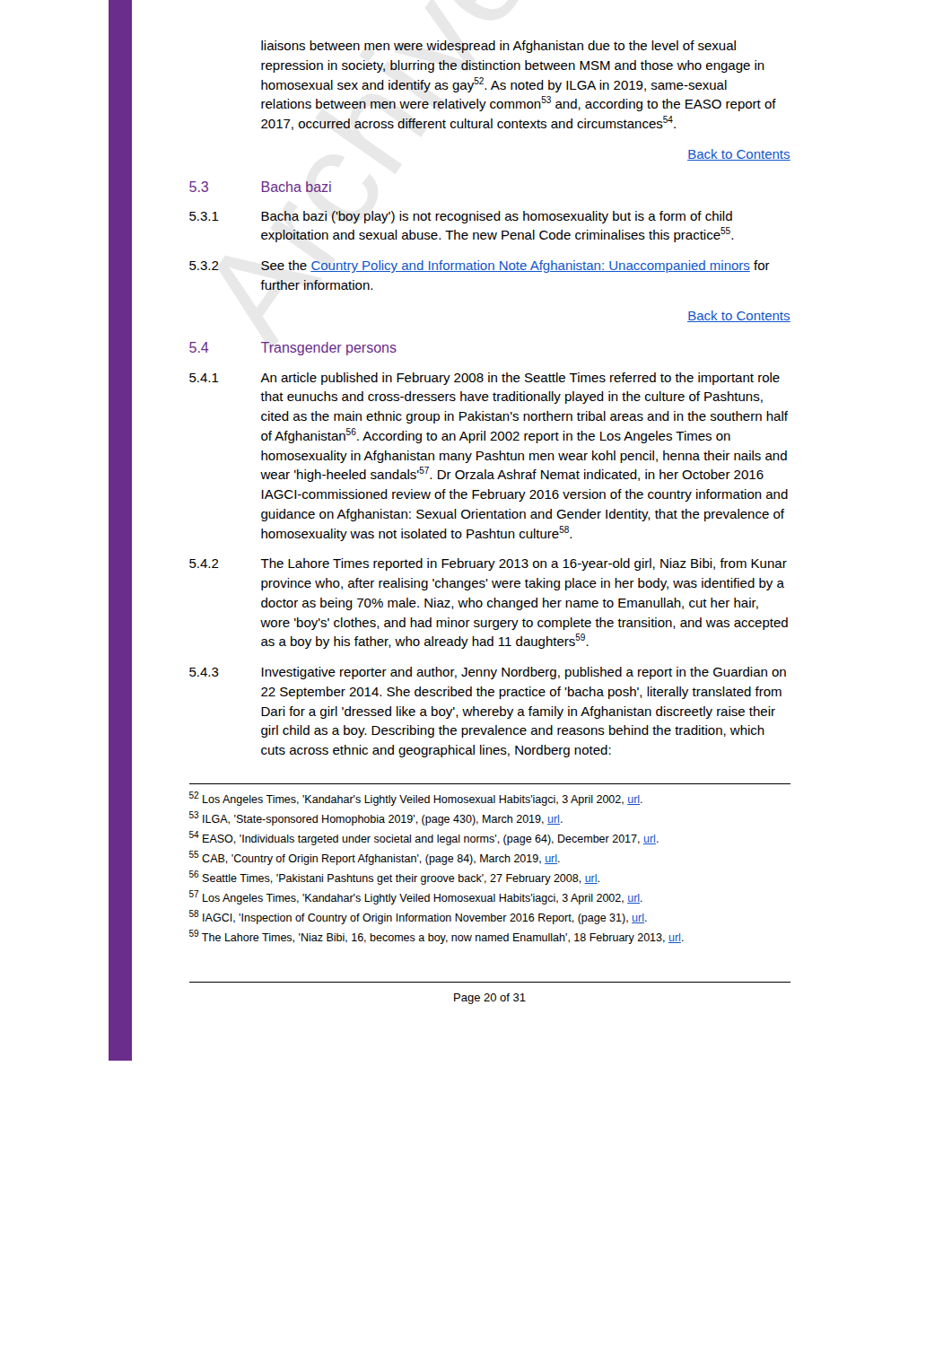Archived
liaisons between men were widespread in Afghanistan due to the level of sexual repression in society, blurring the distinction between MSM and those who engage in homosexual sex and identify as gay52. As noted by ILGA in 2019, same-sexual relations between men were relatively common53 and, according to the EASO report of 2017, occurred across different cultural contexts and circumstances54.
Back to Contents
5.3 Bacha bazi
5.3.1
Bacha bazi ('boy play') is not recognised as homosexuality but is a form of child exploitation and sexual abuse. The new Penal Code criminalises this practice55.
5.3.2
See the Country Policy and Information Note Afghanistan: Unaccompanied minors for further information.
Back to Contents
5.4 Transgender persons
5.4.1
An article published in February 2008 in the Seattle Times referred to the important role that eunuchs and cross-dressers have traditionally played in the culture of Pashtuns, cited as the main ethnic group in Pakistan's northern tribal areas and in the southern half of Afghanistan56. According to an April 2002 report in the Los Angeles Times on homosexuality in Afghanistan many Pashtun men wear kohl pencil, henna their nails and wear 'high-heeled sandals'57. Dr Orzala Ashraf Nemat indicated, in her October 2016 IAGCI-commissioned review of the February 2016 version of the country information and guidance on Afghanistan: Sexual Orientation and Gender Identity, that the prevalence of homosexuality was not isolated to Pashtun culture58.
5.4.2
The Lahore Times reported in February 2013 on a 16-year-old girl, Niaz Bibi, from Kunar province who, after realising 'changes' were taking place in her body, was identified by a doctor as being 70% male. Niaz, who changed her name to Emanullah, cut her hair, wore 'boy's' clothes, and had minor surgery to complete the transition, and was accepted as a boy by his father, who already had 11 daughters59.
5.4.3
Investigative reporter and author, Jenny Nordberg, published a report in the Guardian on 22 September 2014. She described the practice of 'bacha posh', literally translated from Dari for a girl 'dressed like a boy', whereby a family in Afghanistan discreetly raise their girl child as a boy. Describing the prevalence and reasons behind the tradition, which cuts across ethnic and geographical lines, Nordberg noted:
52 Los Angeles Times, 'Kandahar's Lightly Veiled Homosexual Habits'iagci, 3 April 2002, url.
53 ILGA, 'State-sponsored Homophobia 2019', (page 430), March 2019, url.
54 EASO, 'Individuals targeted under societal and legal norms', (page 64), December 2017, url.
55 CAB, 'Country of Origin Report Afghanistan', (page 84), March 2019, url.
56 Seattle Times, 'Pakistani Pashtuns get their groove back', 27 February 2008, url.
57 Los Angeles Times, 'Kandahar's Lightly Veiled Homosexual Habits'iagci, 3 April 2002, url.
58 IAGCI, 'Inspection of Country of Origin Information November 2016 Report, (page 31), url.
59 The Lahore Times, 'Niaz Bibi, 16, becomes a boy, now named Enamullah', 18 February 2013, url.
Page 20 of 31